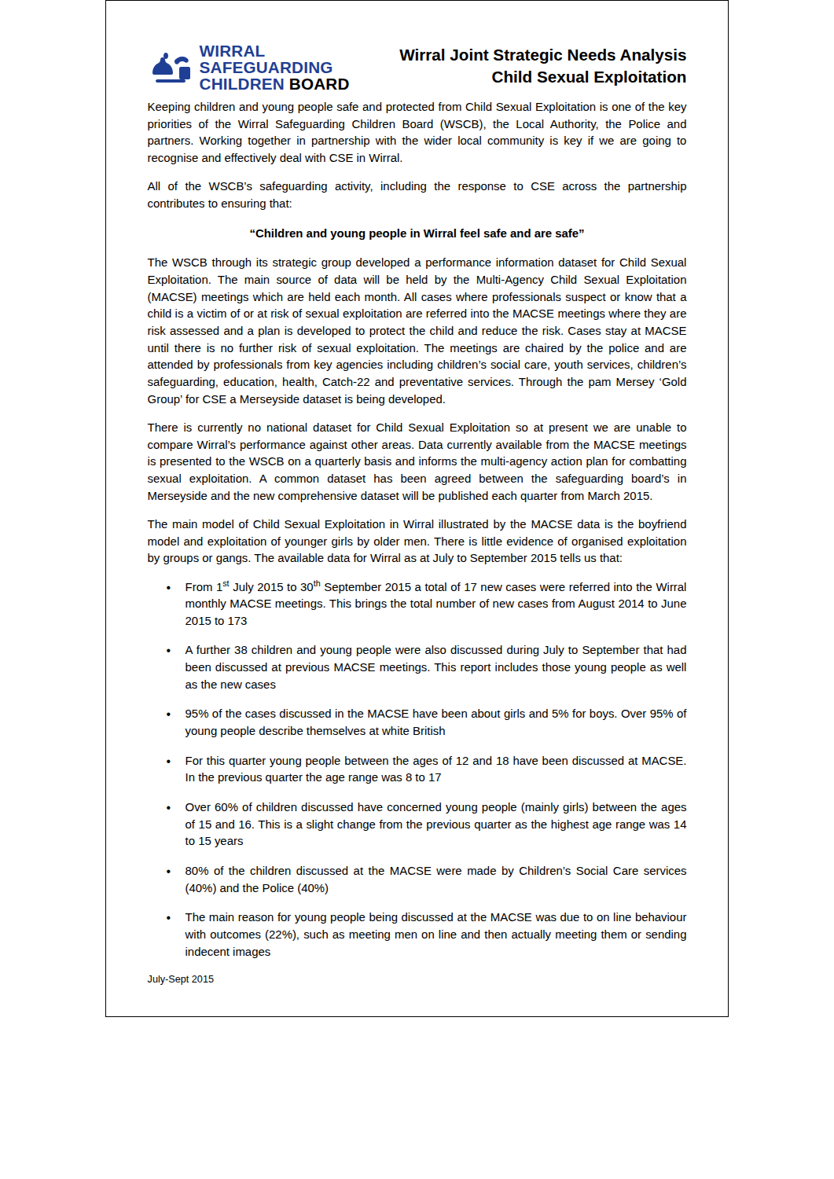WIRRAL
SAFEGUARDING
CHILDREN BOARD
Wirral Joint Strategic Needs Analysis
Child Sexual Exploitation
Keeping children and young people safe and protected from Child Sexual Exploitation is one of the key priorities of the Wirral Safeguarding Children Board (WSCB), the Local Authority, the Police and partners. Working together in partnership with the wider local community is key if we are going to recognise and effectively deal with CSE in Wirral.
All of the WSCB’s safeguarding activity, including the response to CSE across the partnership contributes to ensuring that:
“Children and young people in Wirral feel safe and are safe”
The WSCB through its strategic group developed a performance information dataset for Child Sexual Exploitation. The main source of data will be held by the Multi-Agency Child Sexual Exploitation (MACSE) meetings which are held each month. All cases where professionals suspect or know that a child is a victim of or at risk of sexual exploitation are referred into the MACSE meetings where they are risk assessed and a plan is developed to protect the child and reduce the risk. Cases stay at MACSE until there is no further risk of sexual exploitation. The meetings are chaired by the police and are attended by professionals from key agencies including children’s social care, youth services, children’s safeguarding, education, health, Catch-22 and preventative services. Through the pam Mersey ‘Gold Group’ for CSE a Merseyside dataset is being developed.
There is currently no national dataset for Child Sexual Exploitation so at present we are unable to compare Wirral’s performance against other areas. Data currently available from the MACSE meetings is presented to the WSCB on a quarterly basis and informs the multi-agency action plan for combatting sexual exploitation. A common dataset has been agreed between the safeguarding board’s in Merseyside and the new comprehensive dataset will be published each quarter from March 2015.
The main model of Child Sexual Exploitation in Wirral illustrated by the MACSE data is the boyfriend model and exploitation of younger girls by older men. There is little evidence of organised exploitation by groups or gangs. The available data for Wirral as at July to September 2015 tells us that:
From 1st July 2015 to 30th September 2015 a total of 17 new cases were referred into the Wirral monthly MACSE meetings. This brings the total number of new cases from August 2014 to June 2015 to 173
A further 38 children and young people were also discussed during July to September that had been discussed at previous MACSE meetings. This report includes those young people as well as the new cases
95% of the cases discussed in the MACSE have been about girls and 5% for boys. Over 95% of young people describe themselves at white British
For this quarter young people between the ages of 12 and 18 have been discussed at MACSE. In the previous quarter the age range was 8 to 17
Over 60% of children discussed have concerned young people (mainly girls) between the ages of 15 and 16. This is a slight change from the previous quarter as the highest age range was 14 to 15 years
80% of the children discussed at the MACSE were made by Children’s Social Care services (40%) and the Police (40%)
The main reason for young people being discussed at the MACSE was due to on line behaviour with outcomes (22%), such as meeting men on line and then actually meeting them or sending indecent images
July-Sept 2015